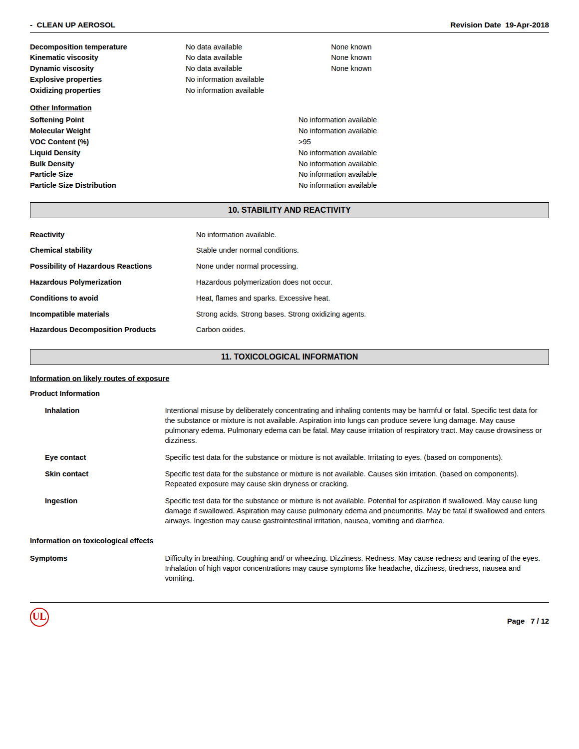- CLEAN UP AEROSOL
Revision Date 19-Apr-2018
| Decomposition temperature | No data available | None known |
| Kinematic viscosity | No data available | None known |
| Dynamic viscosity | No data available | None known |
| Explosive properties | No information available |
| Oxidizing properties | No information available |
Other Information
| Softening Point | No information available |
| Molecular Weight | No information available |
| VOC Content (%) | >95 |
| Liquid Density | No information available |
| Bulk Density | No information available |
| Particle Size | No information available |
| Particle Size Distribution | No information available |
10. STABILITY AND REACTIVITY
| Reactivity | No information available. |
| Chemical stability | Stable under normal conditions. |
| Possibility of Hazardous Reactions | None under normal processing. |
| Hazardous Polymerization | Hazardous polymerization does not occur. |
| Conditions to avoid | Heat, flames and sparks. Excessive heat. |
| Incompatible materials | Strong acids. Strong bases. Strong oxidizing agents. |
| Hazardous Decomposition Products | Carbon oxides. |
11. TOXICOLOGICAL INFORMATION
Information on likely routes of exposure
Product Information
| Inhalation | Intentional misuse by deliberately concentrating and inhaling contents may be harmful or fatal. Specific test data for the substance or mixture is not available. Aspiration into lungs can produce severe lung damage. May cause pulmonary edema. Pulmonary edema can be fatal. May cause irritation of respiratory tract. May cause drowsiness or dizziness. |
| Eye contact | Specific test data for the substance or mixture is not available. Irritating to eyes. (based on components). |
| Skin contact | Specific test data for the substance or mixture is not available. Causes skin irritation. (based on components). Repeated exposure may cause skin dryness or cracking. |
| Ingestion | Specific test data for the substance or mixture is not available. Potential for aspiration if swallowed. May cause lung damage if swallowed. Aspiration may cause pulmonary edema and pneumonitis. May be fatal if swallowed and enters airways. Ingestion may cause gastrointestinal irritation, nausea, vomiting and diarrhea. |
Information on toxicological effects
| Symptoms | Difficulty in breathing. Coughing and/ or wheezing. Dizziness. Redness. May cause redness and tearing of the eyes. Inhalation of high vapor concentrations may cause symptoms like headache, dizziness, tiredness, nausea and vomiting. |
UL
Page 7 / 12